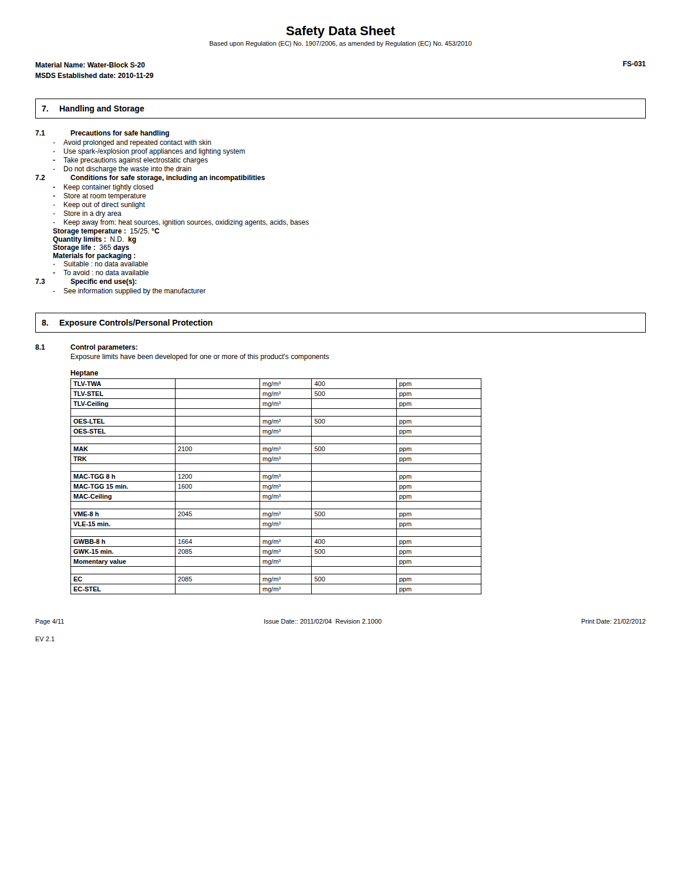Safety Data Sheet
Based upon Regulation (EC) No. 1907/2006, as amended by Regulation (EC) No. 453/2010
Material Name: Water-Block S-20
MSDS Established date: 2010-11-29
FS-031
7. Handling and Storage
7.1
Precautions for safe handling
Avoid prolonged and repeated contact with skin
Use spark-/explosion proof appliances and lighting system
Take precautions against electrostatic charges
Do not discharge the waste into the drain
7.2
Conditions for safe storage, including an incompatibilities
Keep container tightly closed
Store at room temperature
Keep out of direct sunlight
Store in a dry area
Keep away from: heat sources, ignition sources, oxidizing agents, acids, bases
Storage temperature : 15/25. °C
Quantity limits : N.D. kg
Storage life : 365 days
Materials for packaging :
Suitable : no data available
To avoid : no data available
7.3
Specific end use(s):
See information supplied by the manufacturer
8. Exposure Controls/Personal Protection
8.1
Control parameters:
Exposure limits have been developed for one or more of this product's components
Heptane
| TLV-TWA | | mg/m³ | 400 | ppm |
| TLV-STEL | | mg/m³ | 500 | ppm |
| TLV-Ceiling | | mg/m³ | | ppm |
| OES-LTEL | | mg/m³ | 500 | ppm |
| OES-STEL | | mg/m³ | | ppm |
| MAK | 2100 | mg/m³ | 500 | ppm |
| TRK | | mg/m³ | | ppm |
| MAC-TGG 8 h | 1200 | mg/m³ | | ppm |
| MAC-TGG 15 min. | 1600 | mg/m³ | | ppm |
| MAC-Ceiling | | mg/m³ | | ppm |
| VME-8 h | 2045 | mg/m³ | 500 | ppm |
| VLE-15 min. | | mg/m³ | | ppm |
| GWBB-8 h | 1664 | mg/m³ | 400 | ppm |
| GWK-15 min. | 2085 | mg/m³ | 500 | ppm |
| Momentary value | | mg/m³ | | ppm |
| EC | 2085 | mg/m³ | 500 | ppm |
| EC-STEL | | mg/m³ | | ppm |
Page 4/11
Issue Date:: 2011/02/04 Revision 2.1000
Print Date: 21/02/2012
EV 2.1